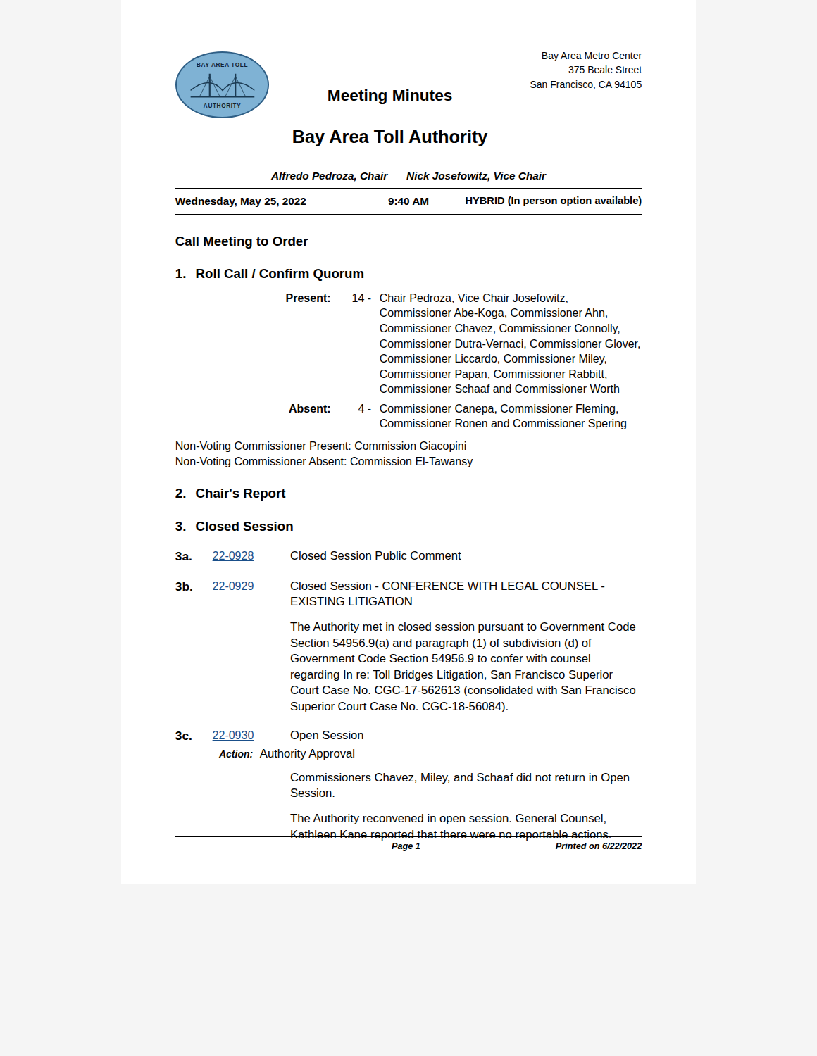BAY AREA TOLL
AUTHORITY
Meeting Minutes
Bay Area Toll Authority
Bay Area Metro Center
375 Beale Street
San Francisco, CA 94105
Alfredo Pedroza, Chair Nick Josefowitz, Vice Chair
Wednesday, May 25, 2022
9:40 AM
HYBRID (In person option available)
Call Meeting to Order
1. Roll Call / Confirm Quorum
Present:
14 -
Chair Pedroza, Vice Chair Josefowitz, Commissioner Abe-Koga, Commissioner Ahn, Commissioner Chavez, Commissioner Connolly, Commissioner Dutra-Vernaci, Commissioner Glover, Commissioner Liccardo, Commissioner Miley, Commissioner Papan, Commissioner Rabbitt, Commissioner Schaaf and Commissioner Worth
Absent:
4 -
Commissioner Canepa, Commissioner Fleming, Commissioner Ronen and Commissioner Spering
Non-Voting Commissioner Present: Commission Giacopini
Non-Voting Commissioner Absent: Commission El-Tawansy
2. Chair's Report
3. Closed Session
3a.
22-0928
Closed Session Public Comment
3b.
22-0929
Closed Session - CONFERENCE WITH LEGAL COUNSEL - EXISTING LITIGATION
The Authority met in closed session pursuant to Government Code Section 54956.9(a) and paragraph (1) of subdivision (d) of Government Code Section 54956.9 to confer with counsel regarding In re: Toll Bridges Litigation, San Francisco Superior Court Case No. CGC-17-562613 (consolidated with San Francisco Superior Court Case No. CGC-18-56084).
3c.
22-0930
Open Session
Action:
Authority Approval
Commissioners Chavez, Miley, and Schaaf did not return in Open Session.
The Authority reconvened in open session. General Counsel, Kathleen Kane reported that there were no reportable actions.
Page 1
Printed on 6/22/2022